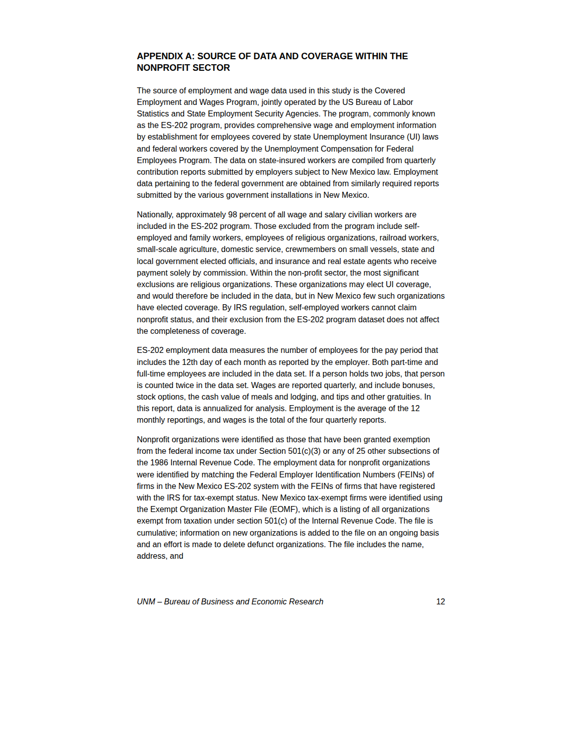Appendix A: Source of Data and Coverage Within the Nonprofit Sector
The source of employment and wage data used in this study is the Covered Employment and Wages Program, jointly operated by the US Bureau of Labor Statistics and State Employment Security Agencies. The program, commonly known as the ES-202 program, provides comprehensive wage and employment information by establishment for employees covered by state Unemployment Insurance (UI) laws and federal workers covered by the Unemployment Compensation for Federal Employees Program. The data on state-insured workers are compiled from quarterly contribution reports submitted by employers subject to New Mexico law. Employment data pertaining to the federal government are obtained from similarly required reports submitted by the various government installations in New Mexico.
Nationally, approximately 98 percent of all wage and salary civilian workers are included in the ES-202 program. Those excluded from the program include self-employed and family workers, employees of religious organizations, railroad workers, small-scale agriculture, domestic service, crewmembers on small vessels, state and local government elected officials, and insurance and real estate agents who receive payment solely by commission. Within the non-profit sector, the most significant exclusions are religious organizations. These organizations may elect UI coverage, and would therefore be included in the data, but in New Mexico few such organizations have elected coverage. By IRS regulation, self-employed workers cannot claim nonprofit status, and their exclusion from the ES-202 program dataset does not affect the completeness of coverage.
ES-202 employment data measures the number of employees for the pay period that includes the 12th day of each month as reported by the employer. Both part-time and full-time employees are included in the data set. If a person holds two jobs, that person is counted twice in the data set. Wages are reported quarterly, and include bonuses, stock options, the cash value of meals and lodging, and tips and other gratuities. In this report, data is annualized for analysis. Employment is the average of the 12 monthly reportings, and wages is the total of the four quarterly reports.
Nonprofit organizations were identified as those that have been granted exemption from the federal income tax under Section 501(c)(3) or any of 25 other subsections of the 1986 Internal Revenue Code. The employment data for nonprofit organizations were identified by matching the Federal Employer Identification Numbers (FEINs) of firms in the New Mexico ES-202 system with the FEINs of firms that have registered with the IRS for tax-exempt status. New Mexico tax-exempt firms were identified using the Exempt Organization Master File (EOMF), which is a listing of all organizations exempt from taxation under section 501(c) of the Internal Revenue Code. The file is cumulative; information on new organizations is added to the file on an ongoing basis and an effort is made to delete defunct organizations. The file includes the name, address, and
UNM – Bureau of Business and Economic Research 12